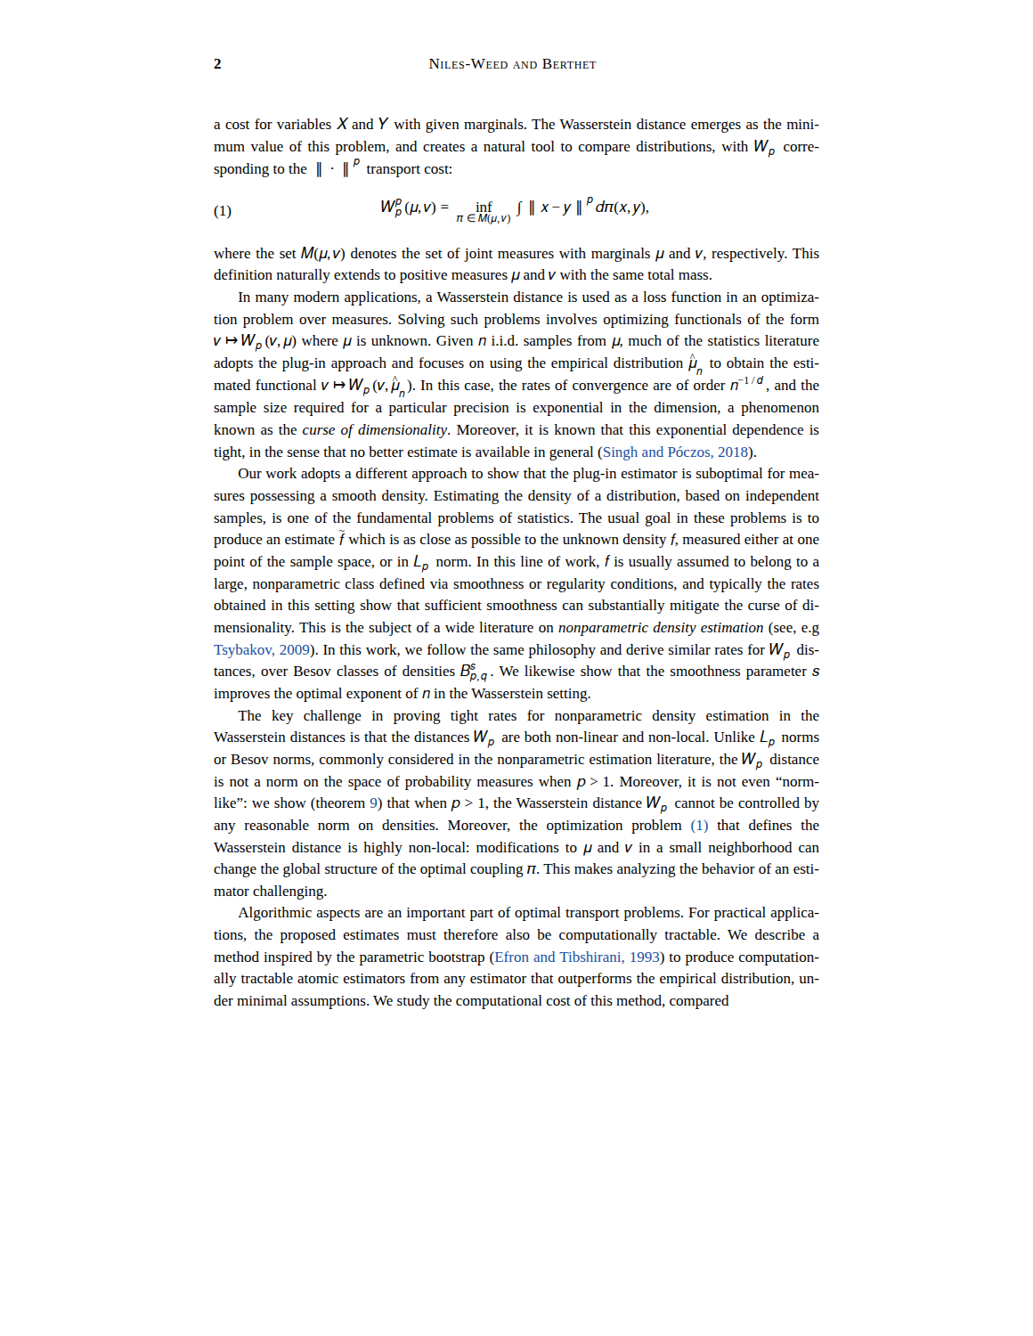2 Niles-Weed and Berthet
a cost for variables X and Y with given marginals. The Wasserstein distance emerges as the minimum value of this problem, and creates a natural tool to compare distributions, with Wp corresponding to the ∥·∥p transport cost:
(1) Wpp (μ,ν) = inf π∈M(μ,ν) ∫ ∥x−y∥p dπ(x,y) ,
where the set M(μ,ν) denotes the set of joint measures with marginals μ and ν, respectively. This definition naturally extends to positive measures μ and ν with the same total mass.
In many modern applications, a Wasserstein distance is used as a loss function in an optimization problem over measures. Solving such problems involves optimizing functionals of the form ν↦Wp(ν,μ) where μ is unknown. Given n i.i.d. samples from μ, much of the statistics literature adopts the plug-in approach and focuses on using the empirical distribution μ^n to obtain the estimated functional ν↦Wp(ν,μ^n). In this case, the rates of convergence are of order n−1/d, and the sample size required for a particular precision is exponential in the dimension, a phenomenon known as the curse of dimensionality. Moreover, it is known that this exponential dependence is tight, in the sense that no better estimate is available in general (Singh and Póczos, 2018).
Our work adopts a different approach to show that the plug-in estimator is suboptimal for measures possessing a smooth density. Estimating the density of a distribution, based on independent samples, is one of the fundamental problems of statistics. The usual goal in these problems is to produce an estimate f~ which is as close as possible to the unknown density f, measured either at one point of the sample space, or in Lp norm. In this line of work, f is usually assumed to belong to a large, nonparametric class defined via smoothness or regularity conditions, and typically the rates obtained in this setting show that sufficient smoothness can substantially mitigate the curse of dimensionality. This is the subject of a wide literature on nonparametric density estimation (see, e.g Tsybakov, 2009). In this work, we follow the same philosophy and derive similar rates for Wp distances, over Besov classes of densities Bp,qs. We likewise show that the smoothness parameter s improves the optimal exponent of n in the Wasserstein setting.
The key challenge in proving tight rates for nonparametric density estimation in the Wasserstein distances is that the distances Wp are both non-linear and non-local. Unlike Lp norms or Besov norms, commonly considered in the nonparametric estimation literature, the Wp distance is not a norm on the space of probability measures when p>1. Moreover, it is not even “norm-like”: we show (theorem 9) that when p>1, the Wasserstein distance Wp cannot be controlled by any reasonable norm on densities. Moreover, the optimization problem (1) that defines the Wasserstein distance is highly non-local: modifications to μ and ν in a small neighborhood can change the global structure of the optimal coupling π. This makes analyzing the behavior of an estimator challenging.
Algorithmic aspects are an important part of optimal transport problems. For practical applications, the proposed estimates must therefore also be computationally tractable. We describe a method inspired by the parametric bootstrap (Efron and Tibshirani, 1993) to produce computationally tractable atomic estimators from any estimator that outperforms the empirical distribution, under minimal assumptions. We study the computational cost of this method, compared